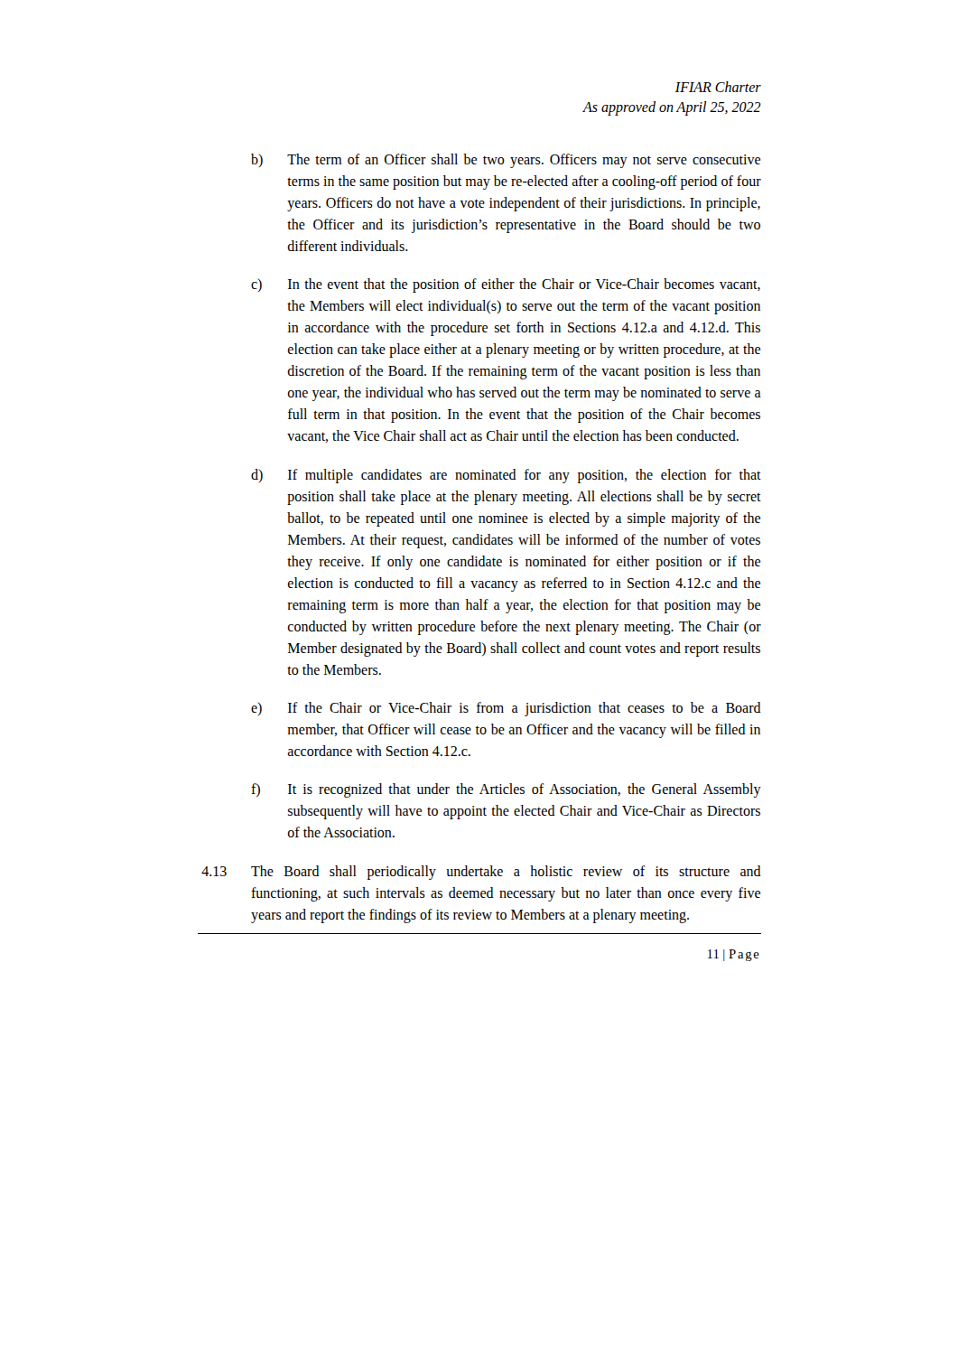IFIAR Charter
As approved on April 25, 2022
b)
The term of an Officer shall be two years. Officers may not serve consecutive terms in the same position but may be re-elected after a cooling-off period of four years. Officers do not have a vote independent of their jurisdictions. In principle, the Officer and its jurisdiction’s representative in the Board should be two different individuals.
c)
In the event that the position of either the Chair or Vice-Chair becomes vacant, the Members will elect individual(s) to serve out the term of the vacant position in accordance with the procedure set forth in Sections 4.12.a and 4.12.d. This election can take place either at a plenary meeting or by written procedure, at the discretion of the Board. If the remaining term of the vacant position is less than one year, the individual who has served out the term may be nominated to serve a full term in that position. In the event that the position of the Chair becomes vacant, the Vice Chair shall act as Chair until the election has been conducted.
d)
If multiple candidates are nominated for any position, the election for that position shall take place at the plenary meeting. All elections shall be by secret ballot, to be repeated until one nominee is elected by a simple majority of the Members. At their request, candidates will be informed of the number of votes they receive. If only one candidate is nominated for either position or if the election is conducted to fill a vacancy as referred to in Section 4.12.c and the remaining term is more than half a year, the election for that position may be conducted by written procedure before the next plenary meeting. The Chair (or Member designated by the Board) shall collect and count votes and report results to the Members.
e)
If the Chair or Vice-Chair is from a jurisdiction that ceases to be a Board member, that Officer will cease to be an Officer and the vacancy will be filled in accordance with Section 4.12.c.
f)
It is recognized that under the Articles of Association, the General Assembly subsequently will have to appoint the elected Chair and Vice-Chair as Directors of the Association.
4.13
The Board shall periodically undertake a holistic review of its structure and functioning, at such intervals as deemed necessary but no later than once every five years and report the findings of its review to Members at a plenary meeting.
11 | Page